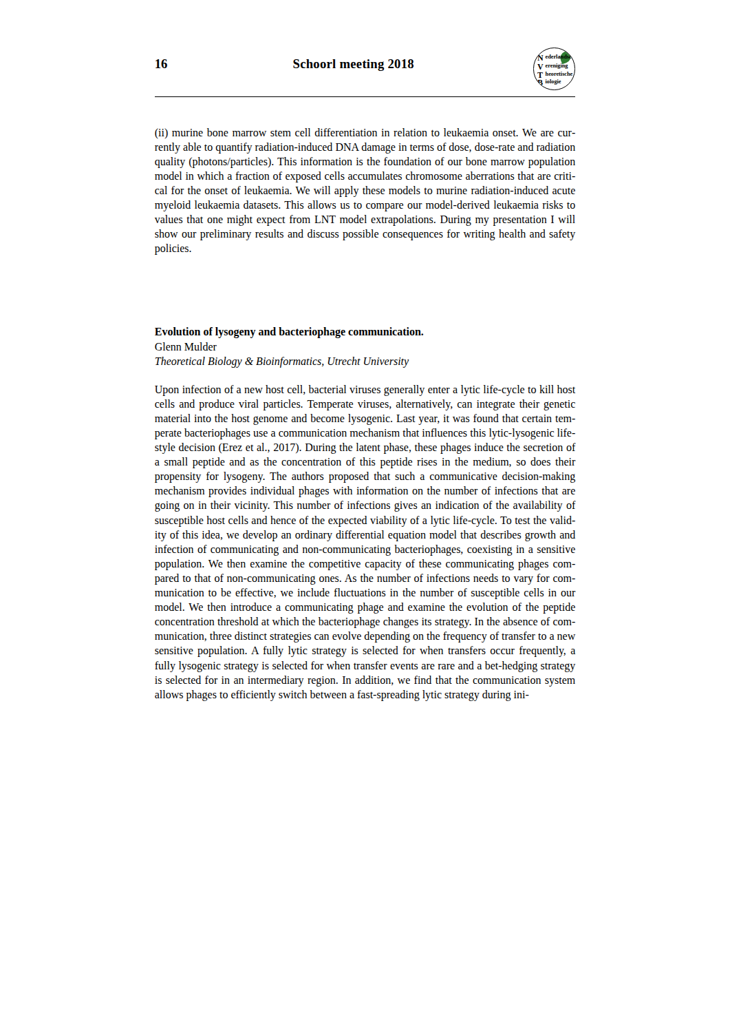16
Schoorl meeting 2018
Nederlandse Vereniging Theoretische Biologie
(ii) murine bone marrow stem cell differentiation in relation to leukaemia onset. We are currently able to quantify radiation-induced DNA damage in terms of dose, dose-rate and radiation quality (photons/particles). This information is the foundation of our bone marrow population model in which a fraction of exposed cells accumulates chromosome aberrations that are critical for the onset of leukaemia. We will apply these models to murine radiation-induced acute myeloid leukaemia datasets. This allows us to compare our model-derived leukaemia risks to values that one might expect from LNT model extrapolations. During my presentation I will show our preliminary results and discuss possible consequences for writing health and safety policies.
Evolution of lysogeny and bacteriophage communication.
Glenn Mulder
Theoretical Biology & Bioinformatics, Utrecht University
Upon infection of a new host cell, bacterial viruses generally enter a lytic life-cycle to kill host cells and produce viral particles. Temperate viruses, alternatively, can integrate their genetic material into the host genome and become lysogenic. Last year, it was found that certain temperate bacteriophages use a communication mechanism that influences this lytic-lysogenic life-style decision (Erez et al., 2017). During the latent phase, these phages induce the secretion of a small peptide and as the concentration of this peptide rises in the medium, so does their propensity for lysogeny. The authors proposed that such a communicative decision-making mechanism provides individual phages with information on the number of infections that are going on in their vicinity. This number of infections gives an indication of the availability of susceptible host cells and hence of the expected viability of a lytic life-cycle. To test the validity of this idea, we develop an ordinary differential equation model that describes growth and infection of communicating and non-communicating bacteriophages, coexisting in a sensitive population. We then examine the competitive capacity of these communicating phages compared to that of non-communicating ones. As the number of infections needs to vary for communication to be effective, we include fluctuations in the number of susceptible cells in our model. We then introduce a communicating phage and examine the evolution of the peptide concentration threshold at which the bacteriophage changes its strategy. In the absence of communication, three distinct strategies can evolve depending on the frequency of transfer to a new sensitive population. A fully lytic strategy is selected for when transfers occur frequently, a fully lysogenic strategy is selected for when transfer events are rare and a bet-hedging strategy is selected for in an intermediary region. In addition, we find that the communication system allows phages to efficiently switch between a fast-spreading lytic strategy during ini-